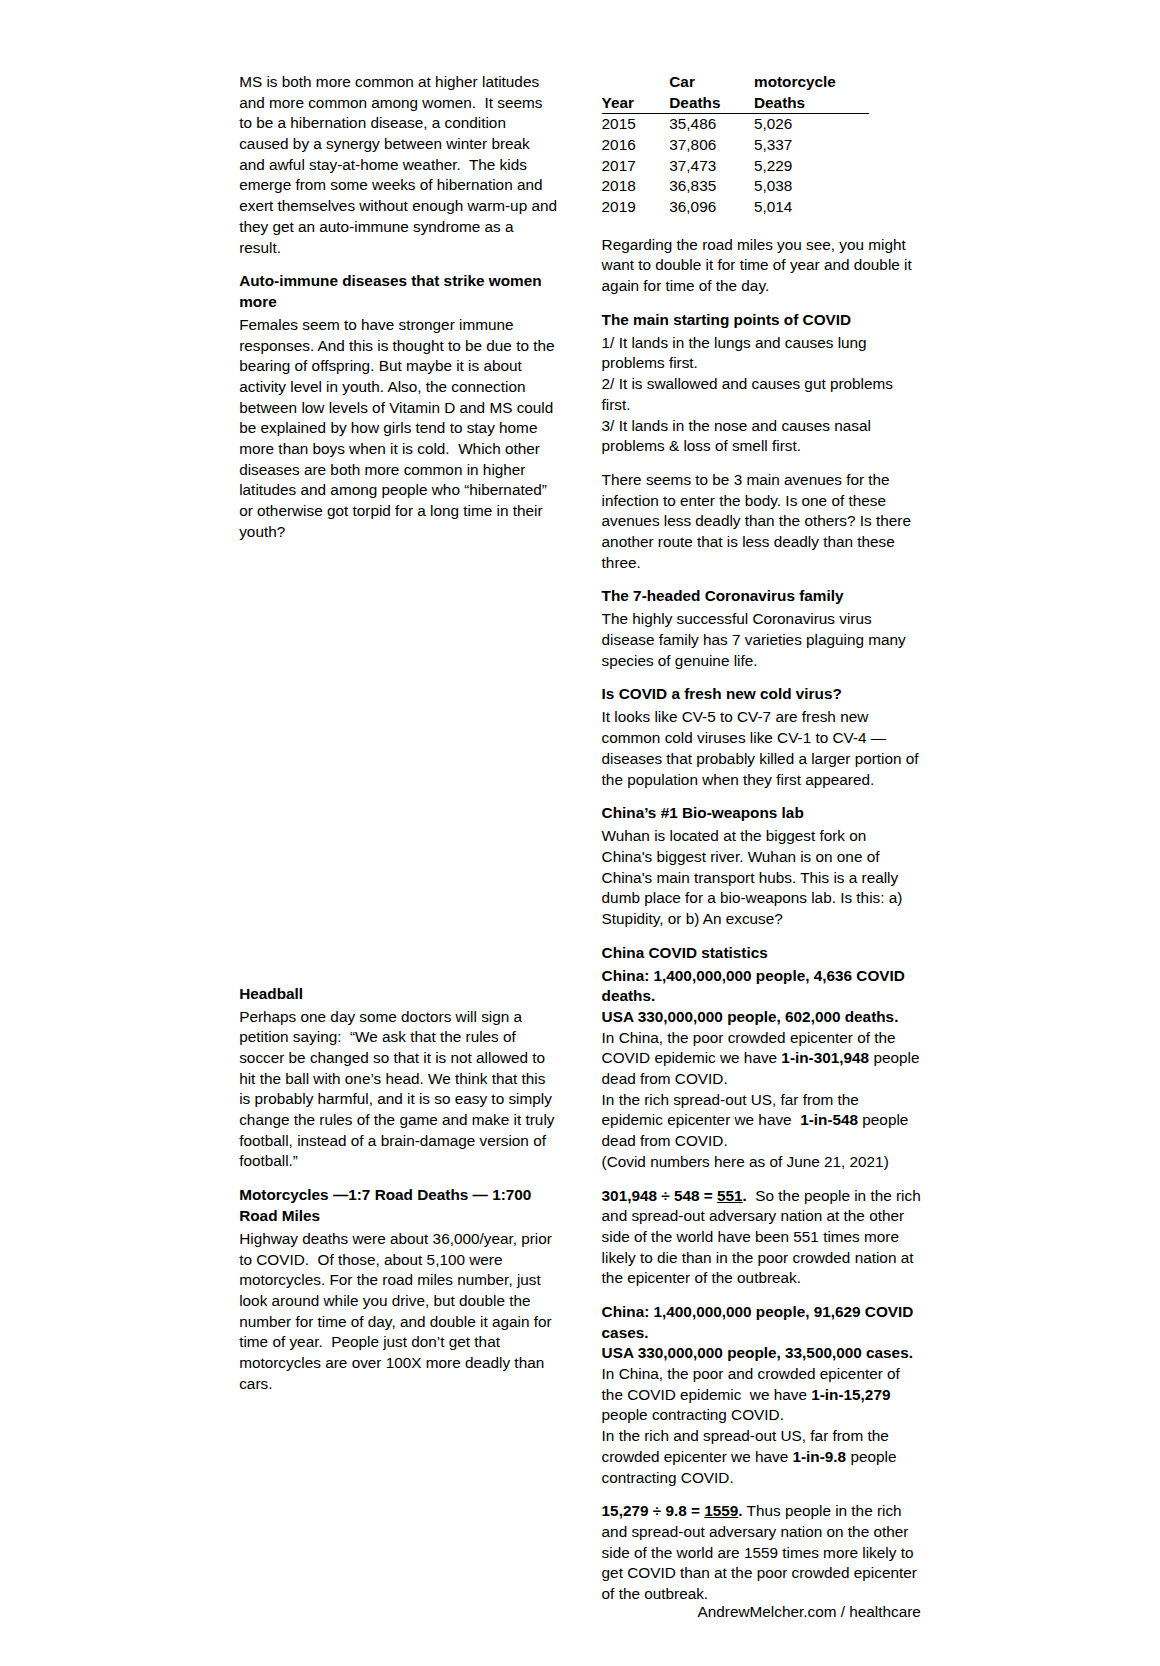MS is both more common at higher latitudes and more common among women. It seems to be a hibernation disease, a condition caused by a synergy between winter break and awful stay-at-home weather. The kids emerge from some weeks of hibernation and exert themselves without enough warm-up and they get an auto-immune syndrome as a result.
Auto-immune diseases that strike women more
Females seem to have stronger immune responses. And this is thought to be due to the bearing of offspring. But maybe it is about activity level in youth. Also, the connection between low levels of Vitamin D and MS could be explained by how girls tend to stay home more than boys when it is cold. Which other diseases are both more common in higher latitudes and among people who “hibernated” or otherwise got torpid for a long time in their youth?
Headball
Perhaps one day some doctors will sign a petition saying: “We ask that the rules of soccer be changed so that it is not allowed to hit the ball with one’s head. We think that this is probably harmful, and it is so easy to simply change the rules of the game and make it truly football, instead of a brain-damage version of football.”
Motorcycles —1:7 Road Deaths — 1:700 Road Miles
Highway deaths were about 36,000/year, prior to COVID. Of those, about 5,100 were motorcycles. For the road miles number, just look around while you drive, but double the number for time of day, and double it again for time of year. People just don’t get that motorcycles are over 100X more deadly than cars.
| | Car | motorcycle |
| --- | --- | --- |
| Year | Deaths | Deaths |
| 2015 | 35,486 | 5,026 |
| 2016 | 37,806 | 5,337 |
| 2017 | 37,473 | 5,229 |
| 2018 | 36,835 | 5,038 |
| 2019 | 36,096 | 5,014 |
Regarding the road miles you see, you might want to double it for time of year and double it again for time of the day.
The main starting points of COVID
1/ It lands in the lungs and causes lung problems first.
2/ It is swallowed and causes gut problems first.
3/ It lands in the nose and causes nasal problems & loss of smell first.
There seems to be 3 main avenues for the infection to enter the body. Is one of these avenues less deadly than the others? Is there another route that is less deadly than these three.
The 7-headed Coronavirus family
The highly successful Coronavirus virus disease family has 7 varieties plaguing many species of genuine life.
Is COVID a fresh new cold virus?
It looks like CV-5 to CV-7 are fresh new common cold viruses like CV-1 to CV-4 — diseases that probably killed a larger portion of the population when they first appeared.
China’s #1 Bio-weapons lab
Wuhan is located at the biggest fork on China's biggest river. Wuhan is on one of China's main transport hubs. This is a really dumb place for a bio-weapons lab. Is this: a) Stupidity, or b) An excuse?
China COVID statistics
China: 1,400,000,000 people, 4,636 COVID deaths.
USA 330,000,000 people, 602,000 deaths.
In China, the poor crowded epicenter of the COVID epidemic we have 1-in-301,948 people dead from COVID.
In the rich spread-out US, far from the epidemic epicenter we have 1-in-548 people dead from COVID.
(Covid numbers here as of June 21, 2021)
301,948 ÷ 548 = 551. So the people in the rich and spread-out adversary nation at the other side of the world have been 551 times more likely to die than in the poor crowded nation at the epicenter of the outbreak.
China: 1,400,000,000 people, 91,629 COVID cases.
USA 330,000,000 people, 33,500,000 cases.
In China, the poor and crowded epicenter of the COVID epidemic we have 1-in-15,279 people contracting COVID.
In the rich and spread-out US, far from the crowded epicenter we have 1-in-9.8 people contracting COVID.
15,279 ÷ 9.8 = 1559. Thus people in the rich and spread-out adversary nation on the other side of the world are 1559 times more likely to get COVID than at the poor crowded epicenter of the outbreak.
AndrewMelcher.com / healthcare